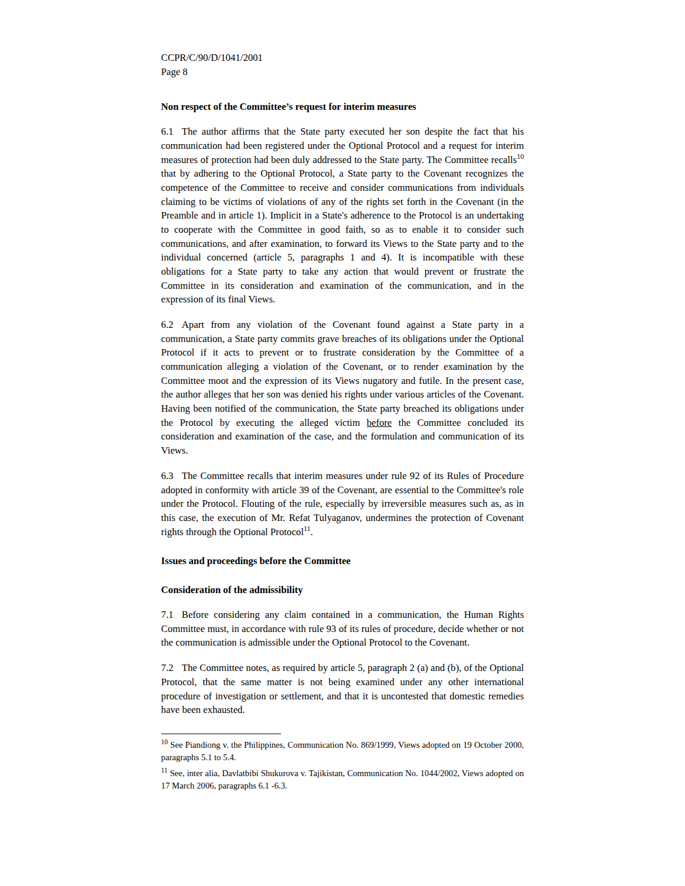CCPR/C/90/D/1041/2001
Page 8
Non respect of the Committee’s request for interim measures
6.1 The author affirms that the State party executed her son despite the fact that his communication had been registered under the Optional Protocol and a request for interim measures of protection had been duly addressed to the State party. The Committee recalls10 that by adhering to the Optional Protocol, a State party to the Covenant recognizes the competence of the Committee to receive and consider communications from individuals claiming to be victims of violations of any of the rights set forth in the Covenant (in the Preamble and in article 1). Implicit in a State's adherence to the Protocol is an undertaking to cooperate with the Committee in good faith, so as to enable it to consider such communications, and after examination, to forward its Views to the State party and to the individual concerned (article 5, paragraphs 1 and 4). It is incompatible with these obligations for a State party to take any action that would prevent or frustrate the Committee in its consideration and examination of the communication, and in the expression of its final Views.
6.2 Apart from any violation of the Covenant found against a State party in a communication, a State party commits grave breaches of its obligations under the Optional Protocol if it acts to prevent or to frustrate consideration by the Committee of a communication alleging a violation of the Covenant, or to render examination by the Committee moot and the expression of its Views nugatory and futile. In the present case, the author alleges that her son was denied his rights under various articles of the Covenant. Having been notified of the communication, the State party breached its obligations under the Protocol by executing the alleged victim before the Committee concluded its consideration and examination of the case, and the formulation and communication of its Views.
6.3 The Committee recalls that interim measures under rule 92 of its Rules of Procedure adopted in conformity with article 39 of the Covenant, are essential to the Committee's role under the Protocol. Flouting of the rule, especially by irreversible measures such as, as in this case, the execution of Mr. Refat Tulyaganov, undermines the protection of Covenant rights through the Optional Protocol11.
Issues and proceedings before the Committee
Consideration of the admissibility
7.1 Before considering any claim contained in a communication, the Human Rights Committee must, in accordance with rule 93 of its rules of procedure, decide whether or not the communication is admissible under the Optional Protocol to the Covenant.
7.2 The Committee notes, as required by article 5, paragraph 2 (a) and (b), of the Optional Protocol, that the same matter is not being examined under any other international procedure of investigation or settlement, and that it is uncontested that domestic remedies have been exhausted.
10 See Piandiong v. the Philippines, Communication No. 869/1999, Views adopted on 19 October 2000, paragraphs 5.1 to 5.4.
11 See, inter alia, Davlatbibi Shukurova v. Tajikistan, Communication No. 1044/2002, Views adopted on 17 March 2006, paragraphs 6.1 -6.3.